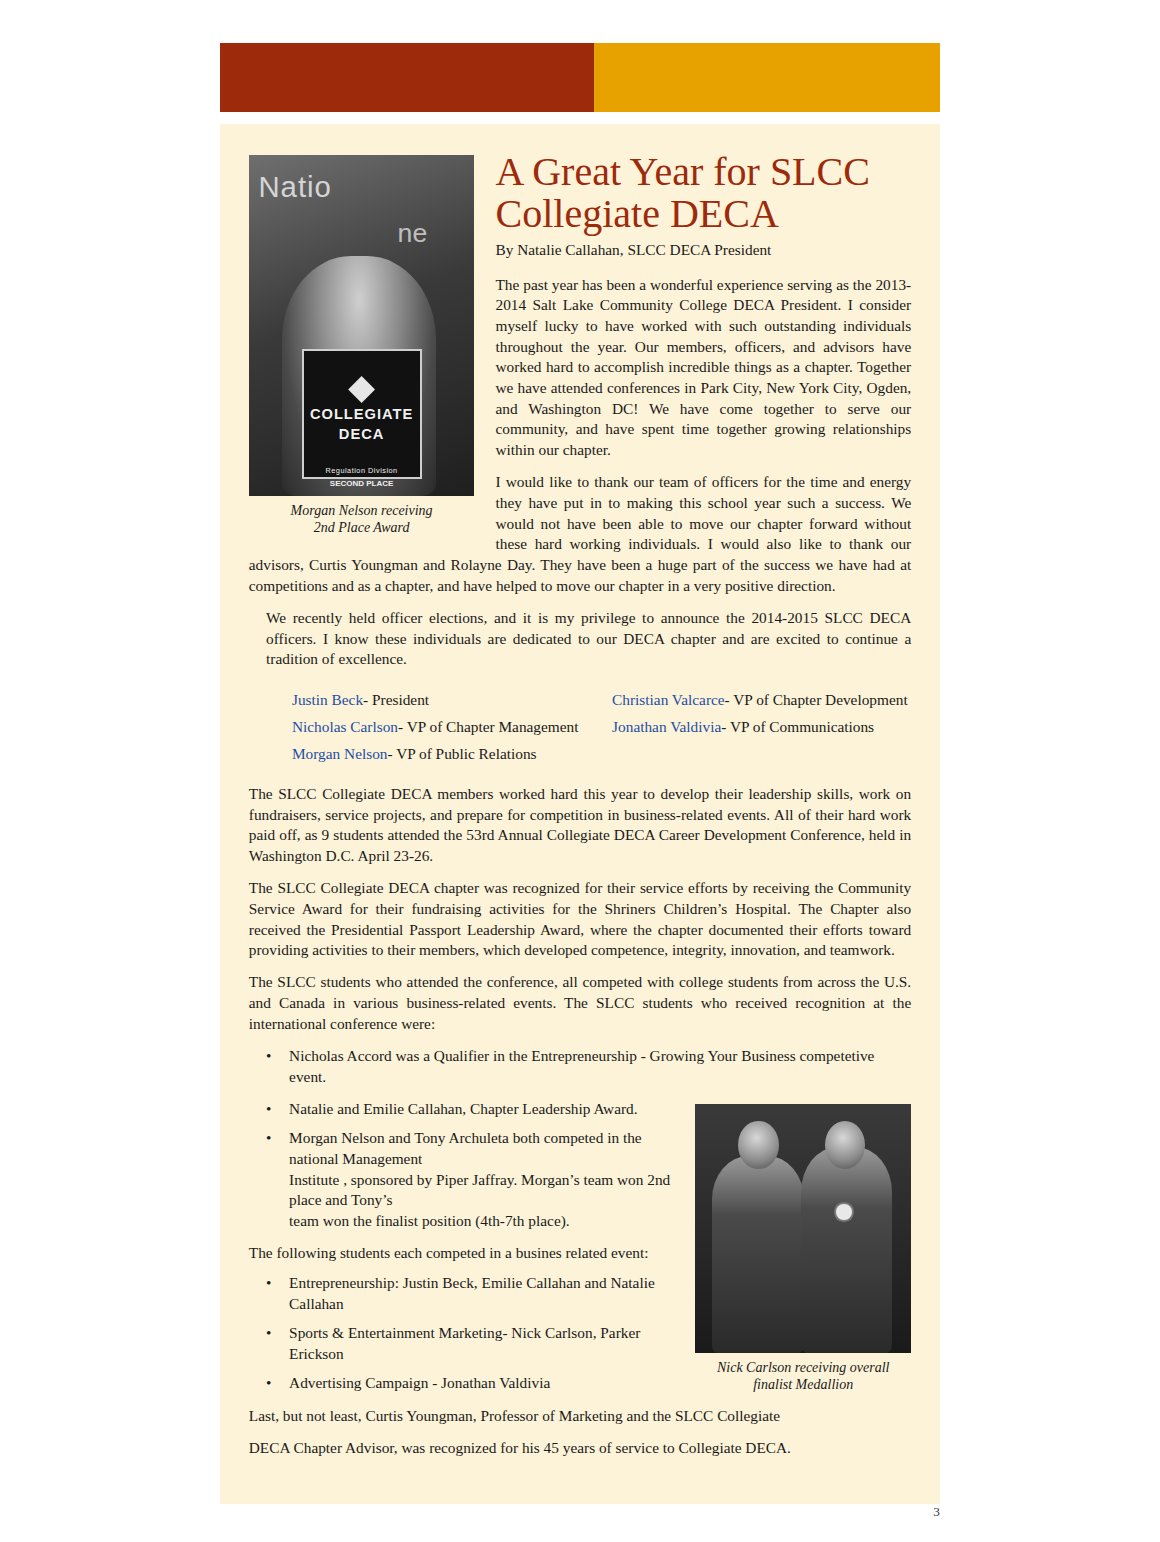Natio
ne
COLLEGIATE
DECA
Regulation Division
SECOND PLACE
Morgan Nelson receiving
2nd Place Award
A Great Year for SLCC Collegiate DECA
By Natalie Callahan, SLCC DECA President
The past year has been a wonderful experience serving as the 2013-2014 Salt Lake Community College DECA President. I consider myself lucky to have worked with such outstanding individuals throughout the year. Our members, officers, and advisors have worked hard to accomplish incredible things as a chapter. Together we have attended conferences in Park City, New York City, Ogden, and Washington DC! We have come together to serve our community, and have spent time together growing relationships within our chapter.
I would like to thank our team of officers for the time and energy they have put in to making this school year such a success. We would not have been able to move our chapter forward without these hard working individuals. I would also like to thank our advisors, Curtis Youngman and Rolayne Day. They have been a huge part of the success we have had at competitions and as a chapter, and have helped to move our chapter in a very positive direction.
We recently held officer elections, and it is my privilege to announce the 2014-2015 SLCC DECA officers. I know these individuals are dedicated to our DECA chapter and are excited to continue a tradition of excellence.
| Justin Beck - President | Christian Valcarce - VP of Chapter Development |
| Nicholas Carlson - VP of Chapter Management | Jonathan Valdivia - VP of Communications |
| Morgan Nelson - VP of Public Relations | |
The SLCC Collegiate DECA members worked hard this year to develop their leadership skills, work on fundraisers, service projects, and prepare for competition in business-related events. All of their hard work paid off, as 9 students attended the 53rd Annual Collegiate DECA Career Development Conference, held in Washington D.C. April 23-26.
The SLCC Collegiate DECA chapter was recognized for their service efforts by receiving the Community Service Award for their fundraising activities for the Shriners Children’s Hospital. The Chapter also received the Presidential Passport Leadership Award, where the chapter documented their efforts toward providing activities to their members, which developed competence, integrity, innovation, and teamwork.
The SLCC students who attended the conference, all competed with college students from across the U.S. and Canada in various business-related events. The SLCC students who received recognition at the international conference were:
Nicholas Accord was a Qualifier in the Entrepreneurship - Growing Your Business competetive event.
Nick Carlson receiving overall
finalist Medallion
Natalie and Emilie Callahan, Chapter Leadership Award.
Morgan Nelson and Tony Archuleta both competed in the national Management Institute , sponsored by Piper Jaffray. Morgan’s team won 2nd place and Tony’s team won the finalist position (4th-7th place).
The following students each competed in a busines related event:
Entrepreneurship: Justin Beck, Emilie Callahan and Natalie Callahan
Sports & Entertainment Marketing- Nick Carlson, Parker Erickson
Advertising Campaign - Jonathan Valdivia
Last, but not least, Curtis Youngman, Professor of Marketing and the SLCC Collegiate
DECA Chapter Advisor, was recognized for his 45 years of service to Collegiate DECA.
3